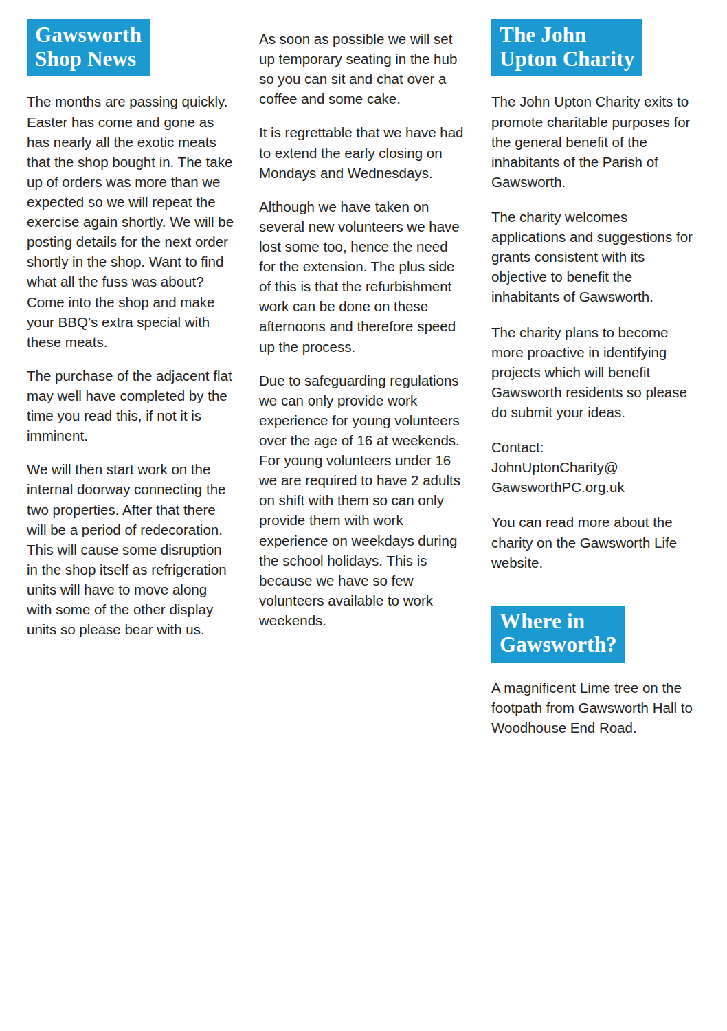Gawsworth
Shop News
The months are passing quickly. Easter has come and gone as has nearly all the exotic meats that the shop bought in. The take up of orders was more than we expected so we will repeat the exercise again shortly. We will be posting details for the next order shortly in the shop. Want to find what all the fuss was about? Come into the shop and make your BBQ’s extra special with these meats.
The purchase of the adjacent flat may well have completed by the time you read this, if not it is imminent.
We will then start work on the internal doorway connecting the two properties. After that there will be a period of redecoration. This will cause some disruption in the shop itself as refrigeration units will have to move along with some of the other display units so please bear with us.
As soon as possible we will set up temporary seating in the hub so you can sit and chat over a coffee and some cake.
It is regrettable that we have had to extend the early closing on Mondays and Wednesdays.
Although we have taken on several new volunteers we have lost some too, hence the need for the extension. The plus side of this is that the refurbishment work can be done on these afternoons and therefore speed up the process.
Due to safeguarding regulations we can only provide work experience for young volunteers over the age of 16 at weekends. For young volunteers under 16 we are required to have 2 adults on shift with them so can only provide them with work experience on weekdays during the school holidays. This is because we have so few volunteers available to work weekends.
The John
Upton Charity
The John Upton Charity exits to promote charitable purposes for the general benefit of the inhabitants of the Parish of Gawsworth.
The charity welcomes applications and suggestions for grants consistent with its objective to benefit the inhabitants of Gawsworth.
The charity plans to become more proactive in identifying projects which will benefit Gawsworth residents so please do submit your ideas.
Contact:
JohnUptonCharity@
GawsworthPC.org.uk
You can read more about the charity on the Gawsworth Life website.
Where in
Gawsworth?
A magnificent Lime tree on the footpath from Gawsworth Hall to Woodhouse End Road.